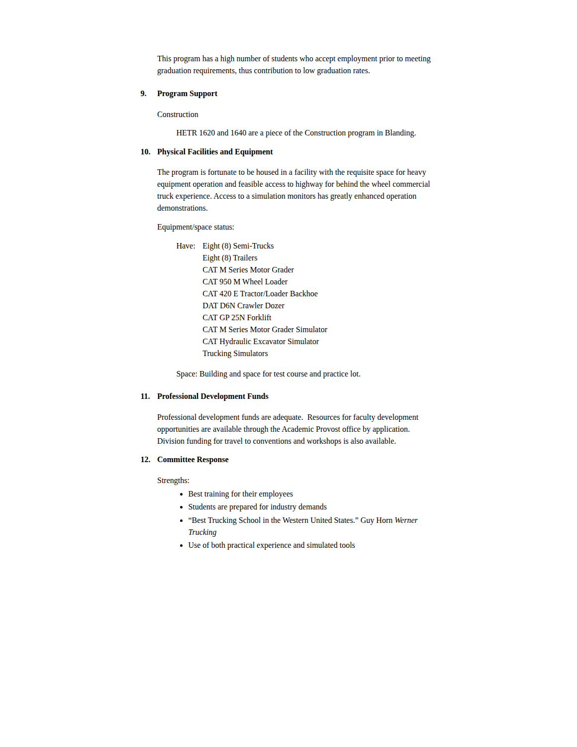This program has a high number of students who accept employment prior to meeting graduation requirements, thus contribution to low graduation rates.
9. Program Support
Construction
HETR 1620 and 1640 are a piece of the Construction program in Blanding.
10. Physical Facilities and Equipment
The program is fortunate to be housed in a facility with the requisite space for heavy equipment operation and feasible access to highway for behind the wheel commercial truck experience. Access to a simulation monitors has greatly enhanced operation demonstrations.
Equipment/space status:
Have:
Eight (8) Semi-Trucks
Eight (8) Trailers
CAT M Series Motor Grader
CAT 950 M Wheel Loader
CAT 420 E Tractor/Loader Backhoe
DAT D6N Crawler Dozer
CAT GP 25N Forklift
CAT M Series Motor Grader Simulator
CAT Hydraulic Excavator Simulator
Trucking Simulators
Space: Building and space for test course and practice lot.
11. Professional Development Funds
Professional development funds are adequate. Resources for faculty development opportunities are available through the Academic Provost office by application. Division funding for travel to conventions and workshops is also available.
12. Committee Response
Strengths:
Best training for their employees
Students are prepared for industry demands
“Best Trucking School in the Western United States.” Guy Horn Werner Trucking
Use of both practical experience and simulated tools